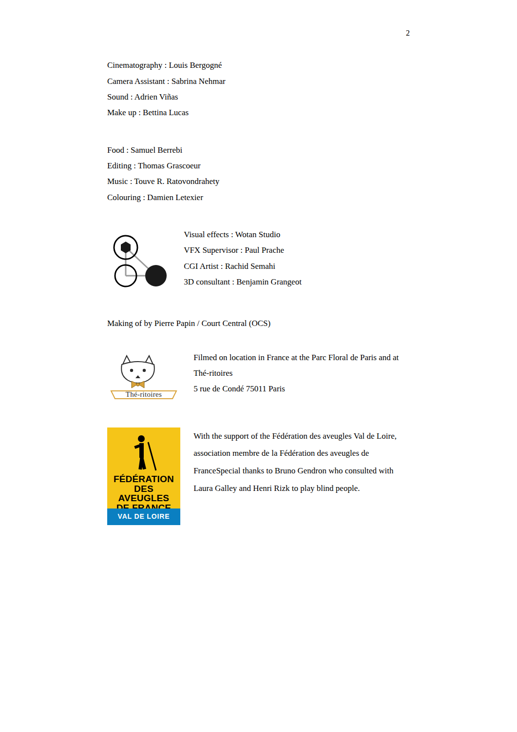2
Cinematography : Louis Bergogné
Camera Assistant : Sabrina Nehmar
Sound : Adrien Viñas
Make up : Bettina Lucas
Food : Samuel Berrebi
Editing : Thomas Grascoeur
Music : Touve R. Ratovondrahety
Colouring : Damien Letexier
Visual effects : Wotan Studio
VFX Supervisor : Paul Prache
CGI Artist : Rachid Semahi
3D consultant : Benjamin Grangeot
Making of by Pierre Papin / Court Central (OCS)
Thé-ritoires
Filmed on location in France at the Parc Floral de Paris and at Thé-ritoires
5 rue de Condé 75011 Paris
FÉDÉRATION DES
AVEUGLES
DE FRANCE
VAL DE LOIRE
With the support of the Fédération des aveugles Val de Loire, association membre de la Fédération des aveugles de FranceSpecial thanks to Bruno Gendron who consulted with Laura Galley and Henri Rizk to play blind people.